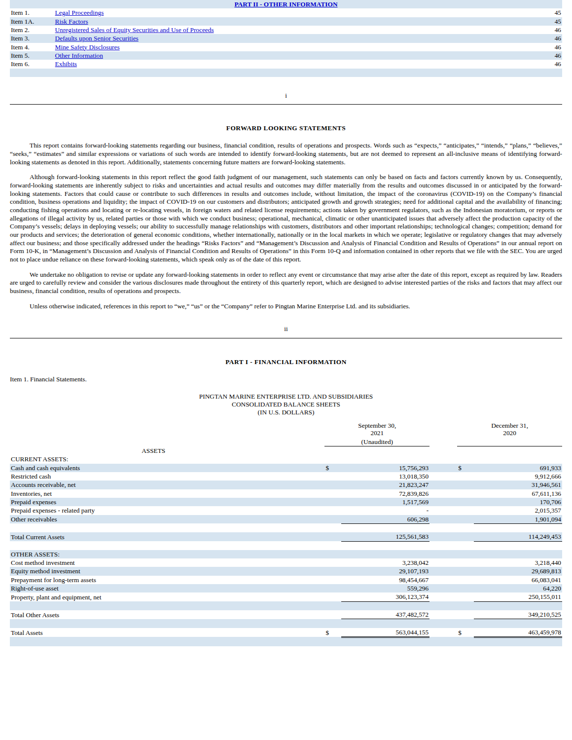| PART II - OTHER INFORMATION |
| Item 1. | Legal Proceedings | 45 |
| Item 1A. | Risk Factors | 45 |
| Item 2. | Unregistered Sales of Equity Securities and Use of Proceeds | 46 |
| Item 3. | Defaults upon Senior Securities | 46 |
| Item 4. | Mine Safety Disclosures | 46 |
| Item 5. | Other Information | 46 |
| Item 6. | Exhibits | 46 |
i
FORWARD LOOKING STATEMENTS
This report contains forward-looking statements regarding our business, financial condition, results of operations and prospects. Words such as “expects,” “anticipates,” “intends,” “plans,” “believes,” “seeks,” “estimates” and similar expressions or variations of such words are intended to identify forward-looking statements, but are not deemed to represent an all-inclusive means of identifying forward-looking statements as denoted in this report. Additionally, statements concerning future matters are forward-looking statements.
Although forward-looking statements in this report reflect the good faith judgment of our management, such statements can only be based on facts and factors currently known by us. Consequently, forward-looking statements are inherently subject to risks and uncertainties and actual results and outcomes may differ materially from the results and outcomes discussed in or anticipated by the forward-looking statements. Factors that could cause or contribute to such differences in results and outcomes include, without limitation, the impact of the coronavirus (COVID-19) on the Company’s financial condition, business operations and liquidity; the impact of COVID-19 on our customers and distributors; anticipated growth and growth strategies; need for additional capital and the availability of financing; conducting fishing operations and locating or re-locating vessels, in foreign waters and related license requirements; actions taken by government regulators, such as the Indonesian moratorium, or reports or allegations of illegal activity by us, related parties or those with which we conduct business; operational, mechanical, climatic or other unanticipated issues that adversely affect the production capacity of the Company’s vessels; delays in deploying vessels; our ability to successfully manage relationships with customers, distributors and other important relationships; technological changes; competition; demand for our products and services; the deterioration of general economic conditions, whether internationally, nationally or in the local markets in which we operate; legislative or regulatory changes that may adversely affect our business; and those specifically addressed under the headings “Risks Factors” and “Management’s Discussion and Analysis of Financial Condition and Results of Operations” in our annual report on Form 10-K, in “Management’s Discussion and Analysis of Financial Condition and Results of Operations” in this Form 10-Q and information contained in other reports that we file with the SEC. You are urged not to place undue reliance on these forward-looking statements, which speak only as of the date of this report.
We undertake no obligation to revise or update any forward-looking statements in order to reflect any event or circumstance that may arise after the date of this report, except as required by law. Readers are urged to carefully review and consider the various disclosures made throughout the entirety of this quarterly report, which are designed to advise interested parties of the risks and factors that may affect our business, financial condition, results of operations and prospects.
Unless otherwise indicated, references in this report to “we,” “us” or the “Company” refer to Pingtan Marine Enterprise Ltd. and its subsidiaries.
ii
PART I - FINANCIAL INFORMATION
Item 1. Financial Statements.
PINGTAN MARINE ENTERPRISE LTD. AND SUBSIDIARIES
CONSOLIDATED BALANCE SHEETS
(IN U.S. DOLLARS)
| | | September 30, 2021 | | December 31, 2020 |
| | | (Unaudited) | | |
| ASSETS | | | | | | |
| CURRENT ASSETS: | | | | | | |
| Cash and cash equivalents | | $ | 15,756,293 | | $ | 691,933 |
| Restricted cash | | | 13,018,350 | | | 9,912,666 |
| Accounts receivable, net | | | 21,823,247 | | | 31,946,561 |
| Inventories, net | | | 72,839,826 | | | 67,611,136 |
| Prepaid expenses | | | 1,517,569 | | | 170,706 |
| Prepaid expenses - related party | | | - | | | 2,015,357 |
| Other receivables | | | 606,298 | | | 1,901,094 |
| Total Current Assets | | | 125,561,583 | | | 114,249,453 |
| OTHER ASSETS: | | | | | | |
| Cost method investment | | | 3,238,042 | | | 3,218,440 |
| Equity method investment | | | 29,107,193 | | | 29,689,813 |
| Prepayment for long-term assets | | | 98,454,667 | | | 66,083,041 |
| Right-of-use asset | | | 559,296 | | | 64,220 |
| Property, plant and equipment, net | | | 306,123,374 | | | 250,155,011 |
| Total Other Assets | | | 437,482,572 | | | 349,210,525 |
| Total Assets | | $ | 563,044,155 | | $ | 463,459,978 |